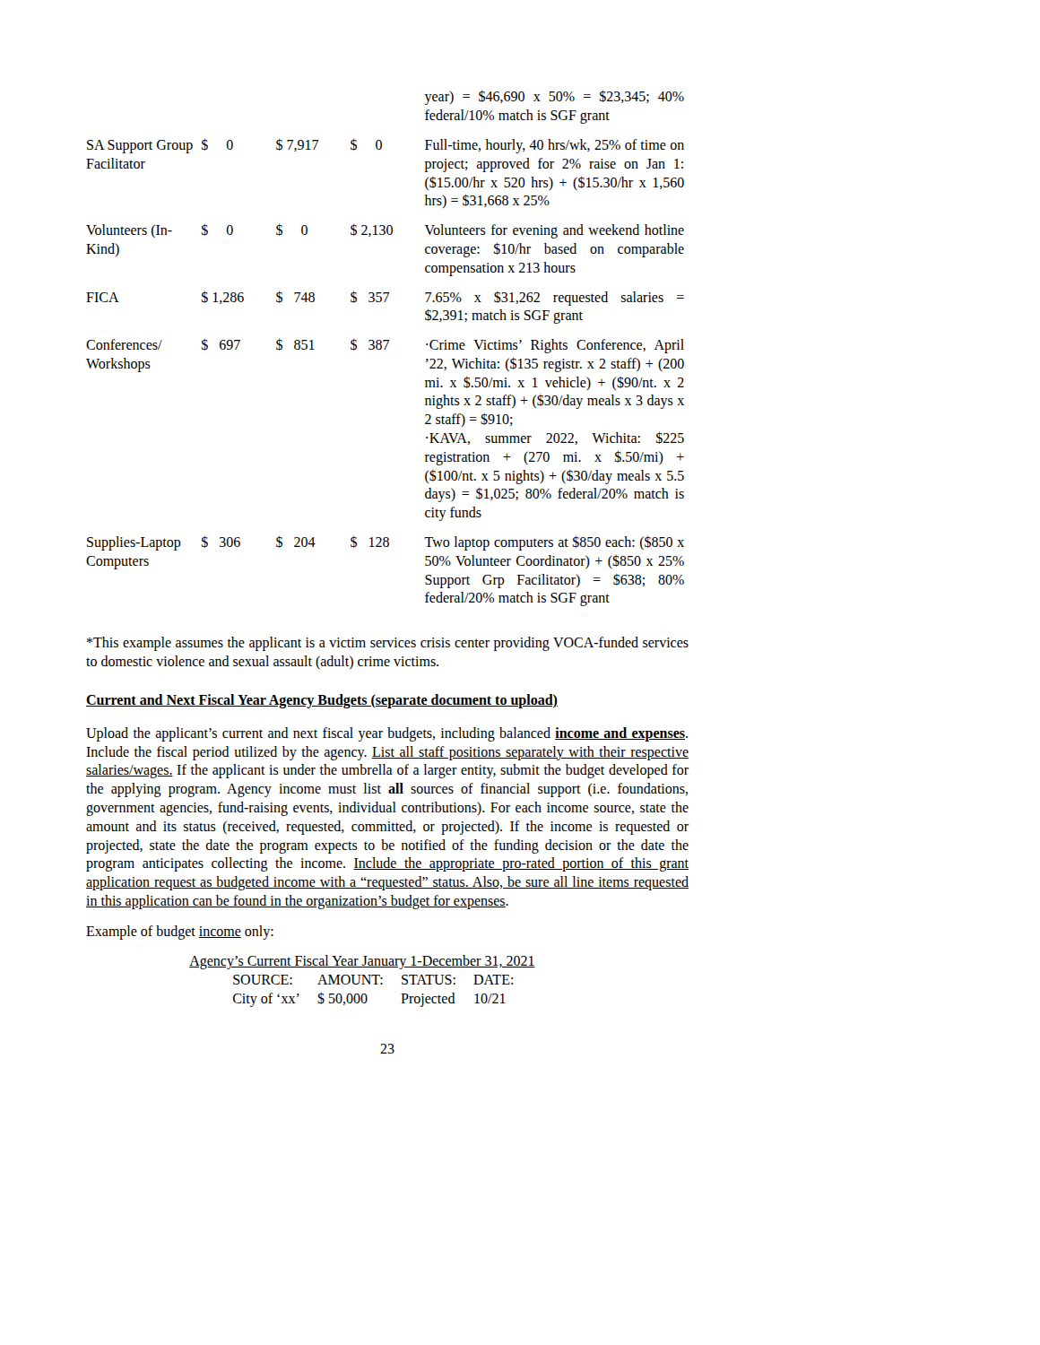| | | | | year) = $46,690 x 50% = $23,345; 40% federal/10% match is SGF grant |
| SA Support Group Facilitator | $ 0 | $ 7,917 | $ 0 | Full-time, hourly, 40 hrs/wk, 25% of time on project; approved for 2% raise on Jan 1: ($15.00/hr x 520 hrs) + ($15.30/hr x 1,560 hrs) = $31,668 x 25% |
| Volunteers (In-Kind) | $ 0 | $ 0 | $ 2,130 | Volunteers for evening and weekend hotline coverage: $10/hr based on comparable compensation x 213 hours |
| FICA | $ 1,286 | $ 748 | $ 357 | 7.65% x $31,262 requested salaries = $2,391; match is SGF grant |
| Conferences/ Workshops | $ 697 | $ 851 | $ 387 | ·Crime Victims’ Rights Conference, April ’22, Wichita: ($135 registr. x 2 staff) + (200 mi. x $.50/mi. x 1 vehicle) + ($90/nt. x 2 nights x 2 staff) + ($30/day meals x 3 days x 2 staff) = $910; ·KAVA, summer 2022, Wichita: $225 registration + (270 mi. x $.50/mi) + ($100/nt. x 5 nights) + ($30/day meals x 5.5 days) = $1,025; 80% federal/20% match is city funds |
| Supplies-Laptop Computers | $ 306 | $ 204 | $ 128 | Two laptop computers at $850 each: ($850 x 50% Volunteer Coordinator) + ($850 x 25% Support Grp Facilitator) = $638; 80% federal/20% match is SGF grant |
*This example assumes the applicant is a victim services crisis center providing VOCA-funded services to domestic violence and sexual assault (adult) crime victims.
Current and Next Fiscal Year Agency Budgets (separate document to upload)
Upload the applicant’s current and next fiscal year budgets, including balanced income and expenses. Include the fiscal period utilized by the agency. List all staff positions separately with their respective salaries/wages. If the applicant is under the umbrella of a larger entity, submit the budget developed for the applying program. Agency income must list all sources of financial support (i.e. foundations, government agencies, fund-raising events, individual contributions). For each income source, state the amount and its status (received, requested, committed, or projected). If the income is requested or projected, state the date the program expects to be notified of the funding decision or the date the program anticipates collecting the income. Include the appropriate pro-rated portion of this grant application request as budgeted income with a “requested” status. Also, be sure all line items requested in this application can be found in the organization’s budget for expenses.
Example of budget income only:
Agency’s Current Fiscal Year January 1-December 31, 2021
| SOURCE: | AMOUNT: | STATUS: | DATE: |
| City of ‘xx’ | $ 50,000 | Projected | 10/21 |
23